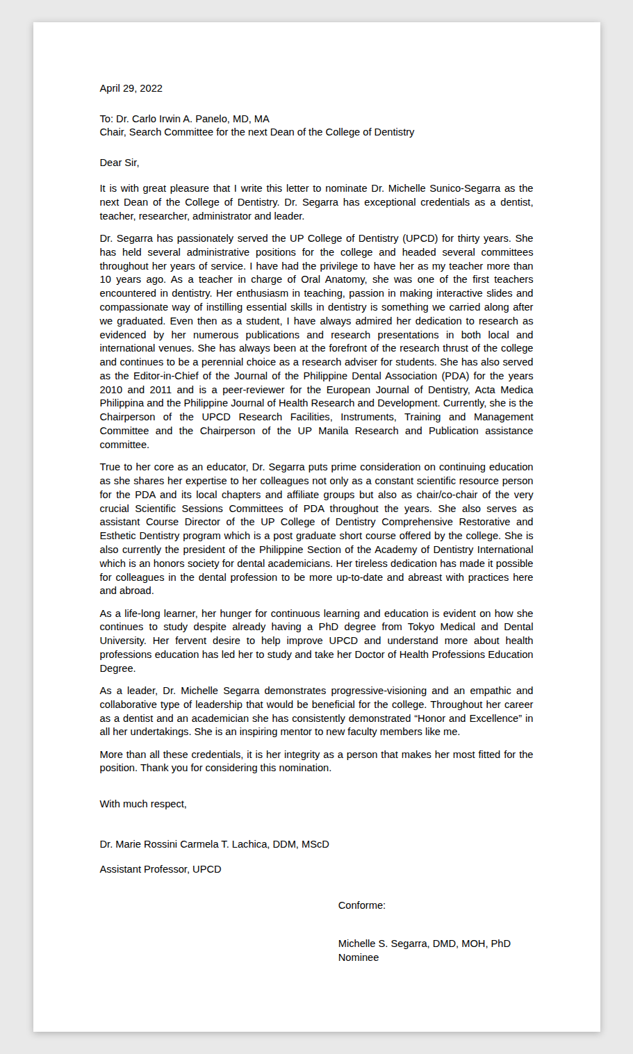April 29, 2022
To: Dr. Carlo Irwin A. Panelo, MD, MA
Chair, Search Committee for the next Dean of the College of Dentistry
Dear Sir,
It is with great pleasure that I write this letter to nominate Dr. Michelle Sunico-Segarra as the next Dean of the College of Dentistry. Dr. Segarra has exceptional credentials as a dentist, teacher, researcher, administrator and leader.
Dr. Segarra has passionately served the UP College of Dentistry (UPCD) for thirty years. She has held several administrative positions for the college and headed several committees throughout her years of service. I have had the privilege to have her as my teacher more than 10 years ago. As a teacher in charge of Oral Anatomy, she was one of the first teachers encountered in dentistry. Her enthusiasm in teaching, passion in making interactive slides and compassionate way of instilling essential skills in dentistry is something we carried along after we graduated. Even then as a student, I have always admired her dedication to research as evidenced by her numerous publications and research presentations in both local and international venues. She has always been at the forefront of the research thrust of the college and continues to be a perennial choice as a research adviser for students. She has also served as the Editor-in-Chief of the Journal of the Philippine Dental Association (PDA) for the years 2010 and 2011 and is a peer-reviewer for the European Journal of Dentistry, Acta Medica Philippina and the Philippine Journal of Health Research and Development. Currently, she is the Chairperson of the UPCD Research Facilities, Instruments, Training and Management Committee and the Chairperson of the UP Manila Research and Publication assistance committee.
True to her core as an educator, Dr. Segarra puts prime consideration on continuing education as she shares her expertise to her colleagues not only as a constant scientific resource person for the PDA and its local chapters and affiliate groups but also as chair/co-chair of the very crucial Scientific Sessions Committees of PDA throughout the years. She also serves as assistant Course Director of the UP College of Dentistry Comprehensive Restorative and Esthetic Dentistry program which is a post graduate short course offered by the college. She is also currently the president of the Philippine Section of the Academy of Dentistry International which is an honors society for dental academicians. Her tireless dedication has made it possible for colleagues in the dental profession to be more up-to-date and abreast with practices here and abroad.
As a life-long learner, her hunger for continuous learning and education is evident on how she continues to study despite already having a PhD degree from Tokyo Medical and Dental University. Her fervent desire to help improve UPCD and understand more about health professions education has led her to study and take her Doctor of Health Professions Education Degree.
As a leader, Dr. Michelle Segarra demonstrates progressive-visioning and an empathic and collaborative type of leadership that would be beneficial for the college. Throughout her career as a dentist and an academician she has consistently demonstrated “Honor and Excellence” in all her undertakings. She is an inspiring mentor to new faculty members like me.
More than all these credentials, it is her integrity as a person that makes her most fitted for the position. Thank you for considering this nomination.
With much respect,
Dr. Marie Rossini Carmela T. Lachica, DDM, MScD
Assistant Professor, UPCD
Conforme:
Michelle S. Segarra, DMD, MOH, PhD
Nominee